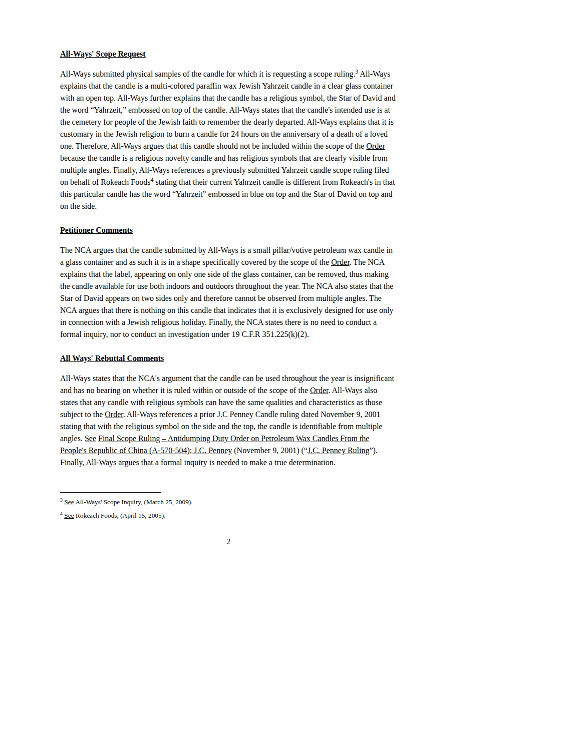All-Ways' Scope Request
All-Ways submitted physical samples of the candle for which it is requesting a scope ruling.3 All-Ways explains that the candle is a multi-colored paraffin wax Jewish Yahrzeit candle in a clear glass container with an open top. All-Ways further explains that the candle has a religious symbol, the Star of David and the word “Yahrzeit,” embossed on top of the candle. All-Ways states that the candle's intended use is at the cemetery for people of the Jewish faith to remember the dearly departed. All-Ways explains that it is customary in the Jewish religion to burn a candle for 24 hours on the anniversary of a death of a loved one. Therefore, All-Ways argues that this candle should not be included within the scope of the Order because the candle is a religious novelty candle and has religious symbols that are clearly visible from multiple angles. Finally, All-Ways references a previously submitted Yahrzeit candle scope ruling filed on behalf of Rokeach Foods4 stating that their current Yahrzeit candle is different from Rokeach's in that this particular candle has the word “Yahrzeit” embossed in blue on top and the Star of David on top and on the side.
Petitioner Comments
The NCA argues that the candle submitted by All-Ways is a small pillar/votive petroleum wax candle in a glass container and as such it is in a shape specifically covered by the scope of the Order. The NCA explains that the label, appearing on only one side of the glass container, can be removed, thus making the candle available for use both indoors and outdoors throughout the year. The NCA also states that the Star of David appears on two sides only and therefore cannot be observed from multiple angles. The NCA argues that there is nothing on this candle that indicates that it is exclusively designed for use only in connection with a Jewish religious holiday. Finally, the NCA states there is no need to conduct a formal inquiry, nor to conduct an investigation under 19 C.F.R 351.225(k)(2).
All Ways' Rebuttal Comments
All-Ways states that the NCA's argument that the candle can be used throughout the year is insignificant and has no bearing on whether it is ruled within or outside of the scope of the Order. All-Ways also states that any candle with religious symbols can have the same qualities and characteristics as those subject to the Order. All-Ways references a prior J.C Penney Candle ruling dated November 9, 2001 stating that with the religious symbol on the side and the top, the candle is identifiable from multiple angles. See Final Scope Ruling – Antidumping Duty Order on Petroleum Wax Candles From the People's Republic of China (A-570-504); J.C. Penney (November 9, 2001) (“J.C. Penney Ruling”). Finally, All-Ways argues that a formal inquiry is needed to make a true determination.
3 See All-Ways' Scope Inquiry, (March 25, 2009).
4 See Rokeach Foods, (April 15, 2005).
2